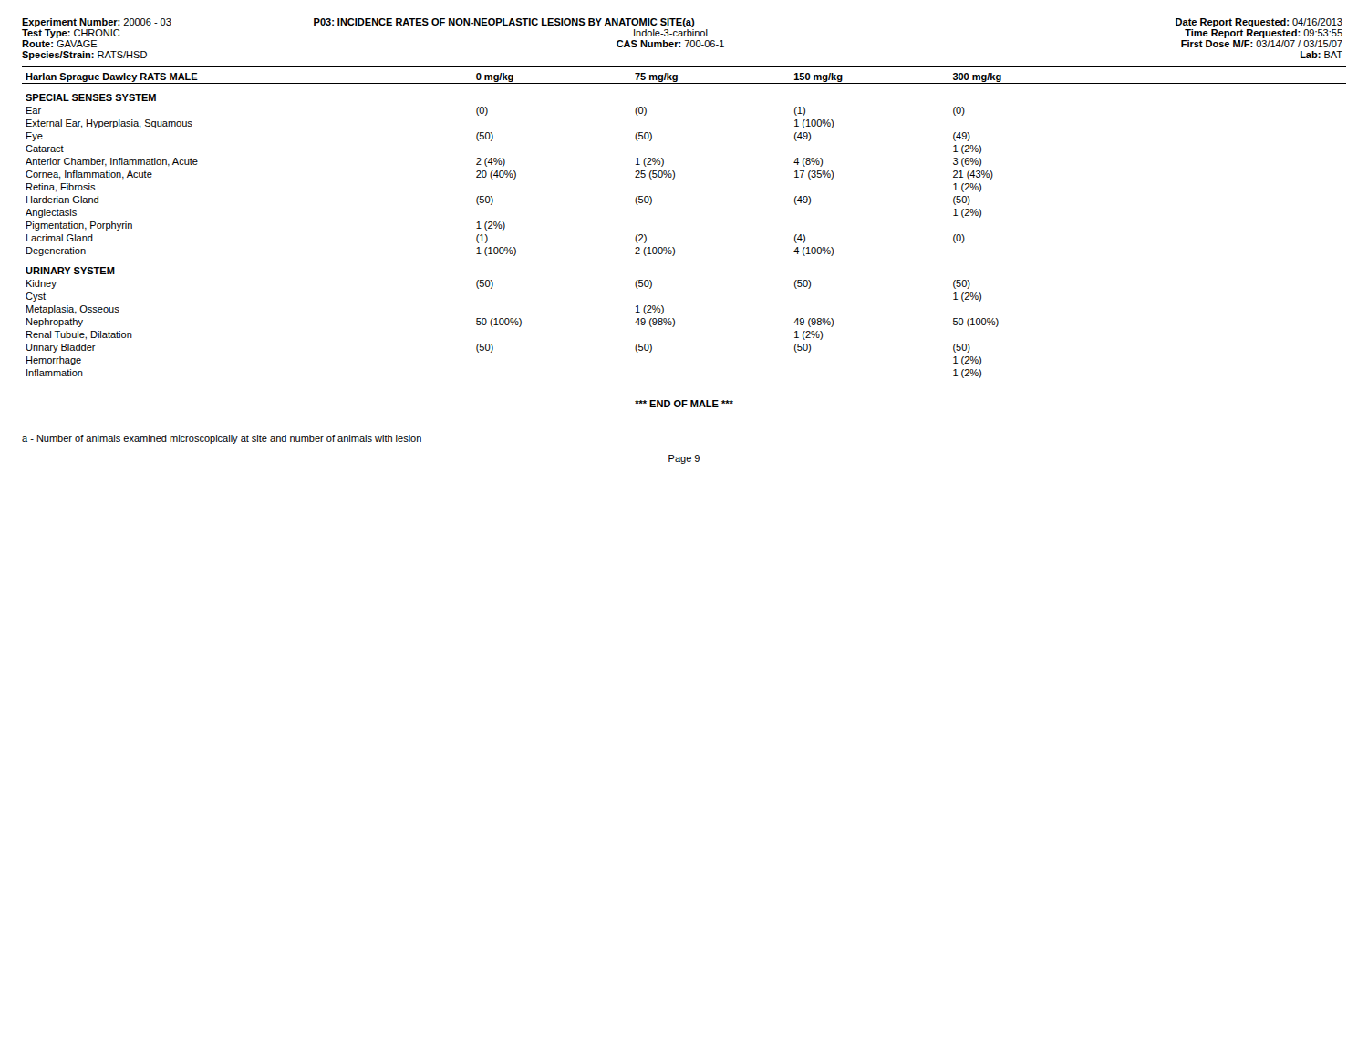| Experiment Number: 20006 - 03 | P03: INCIDENCE RATES OF NON-NEOPLASTIC LESIONS BY ANATOMIC SITE(a) | Date Report Requested: 04/16/2013 |
| Test Type: CHRONIC | Indole-3-carbinol | Time Report Requested: 09:53:55 |
| Route: GAVAGE | CAS Number: 700-06-1 | First Dose M/F: 03/14/07 / 03/15/07 |
| Species/Strain: RATS/HSD | | Lab: BAT |
| Harlan Sprague Dawley RATS MALE | 0 mg/kg | 75 mg/kg | 150 mg/kg | 300 mg/kg | |
| --- | --- | --- | --- | --- | --- |
| SPECIAL SENSES SYSTEM |
| Ear | (0) | (0) | (1) | (0) | |
| External Ear, Hyperplasia, Squamous | | | 1 (100%) | | |
| Eye | (50) | (50) | (49) | (49) | |
| Cataract | | | | 1 (2%) | |
| Anterior Chamber, Inflammation, Acute | 2 (4%) | 1 (2%) | 4 (8%) | 3 (6%) | |
| Cornea, Inflammation, Acute | 20 (40%) | 25 (50%) | 17 (35%) | 21 (43%) | |
| Retina, Fibrosis | | | | 1 (2%) | |
| Harderian Gland | (50) | (50) | (49) | (50) | |
| Angiectasis | | | | 1 (2%) | |
| Pigmentation, Porphyrin | 1 (2%) | | | | |
| Lacrimal Gland | (1) | (2) | (4) | (0) | |
| Degeneration | 1 (100%) | 2 (100%) | 4 (100%) | | |
| URINARY SYSTEM |
| Kidney | (50) | (50) | (50) | (50) | |
| Cyst | | | | 1 (2%) | |
| Metaplasia, Osseous | | 1 (2%) | | | |
| Nephropathy | 50 (100%) | 49 (98%) | 49 (98%) | 50 (100%) | |
| Renal Tubule, Dilatation | | | 1 (2%) | | |
| Urinary Bladder | (50) | (50) | (50) | (50) | |
| Hemorrhage | | | | 1 (2%) | |
| Inflammation | | | | 1 (2%) | |
*** END OF MALE ***
a - Number of animals examined microscopically at site and number of animals with lesion
Page 9